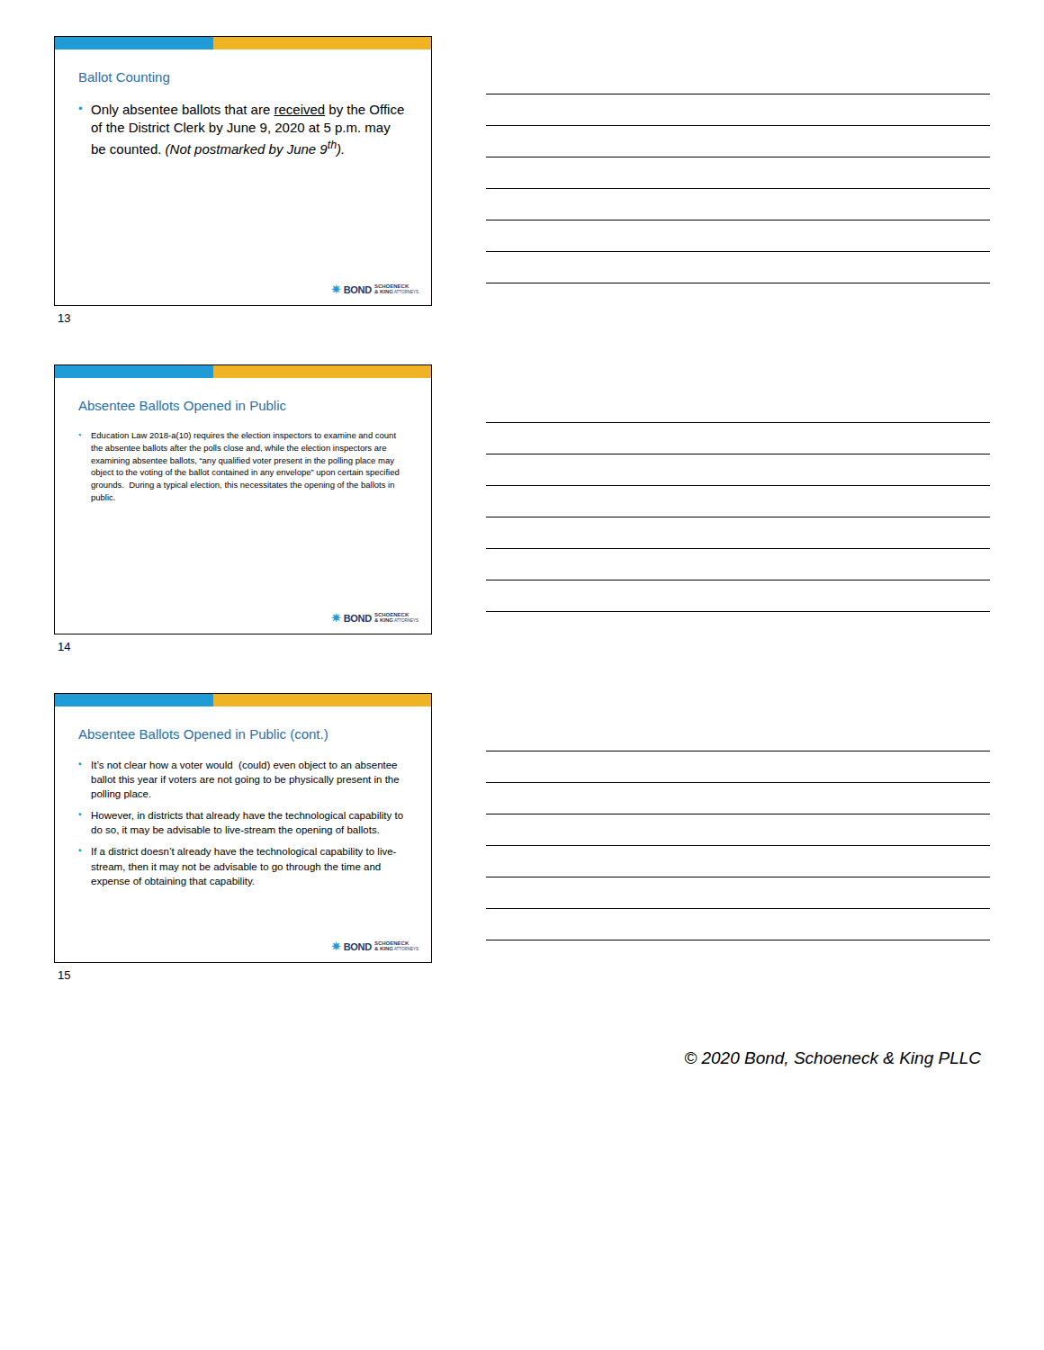Ballot Counting
Only absentee ballots that are received by the Office of the District Clerk by June 9, 2020 at 5 p.m. may be counted. (Not postmarked by June 9th).
✷ BOND SCHOENECK
& KING ATTORNEYS
13
Absentee Ballots Opened in Public
Education Law 2018-a(10) requires the election inspectors to examine and count the absentee ballots after the polls close and, while the election inspectors are examining absentee ballots, “any qualified voter present in the polling place may object to the voting of the ballot contained in any envelope” upon certain specified grounds. During a typical election, this necessitates the opening of the ballots in public.
✷ BOND SCHOENECK
& KING ATTORNEYS
14
Absentee Ballots Opened in Public (cont.)
It’s not clear how a voter would (could) even object to an absentee ballot this year if voters are not going to be physically present in the polling place.
However, in districts that already have the technological capability to do so, it may be advisable to live-stream the opening of ballots.
If a district doesn’t already have the technological capability to live-stream, then it may not be advisable to go through the time and expense of obtaining that capability.
✷ BOND SCHOENECK
& KING ATTORNEYS
15
© 2020 Bond, Schoeneck & King PLLC